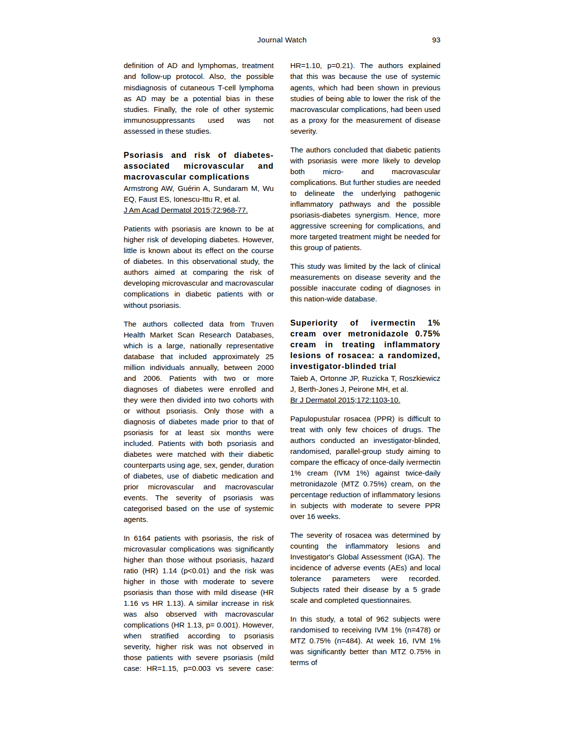Journal Watch 93
definition of AD and lymphomas, treatment and follow-up protocol. Also, the possible misdiagnosis of cutaneous T-cell lymphoma as AD may be a potential bias in these studies. Finally, the role of other systemic immunosuppressants used was not assessed in these studies.
Psoriasis and risk of diabetes-associated microvascular and macrovascular complications
Armstrong AW, Guérin A, Sundaram M, Wu EQ, Faust ES, Ionescu-Ittu R, et al.
J Am Acad Dermatol 2015;72:968-77.
Patients with psoriasis are known to be at higher risk of developing diabetes. However, little is known about its effect on the course of diabetes. In this observational study, the authors aimed at comparing the risk of developing microvascular and macrovascular complications in diabetic patients with or without psoriasis.
The authors collected data from Truven Health Market Scan Research Databases, which is a large, nationally representative database that included approximately 25 million individuals annually, between 2000 and 2006. Patients with two or more diagnoses of diabetes were enrolled and they were then divided into two cohorts with or without psoriasis. Only those with a diagnosis of diabetes made prior to that of psoriasis for at least six months were included. Patients with both psoriasis and diabetes were matched with their diabetic counterparts using age, sex, gender, duration of diabetes, use of diabetic medication and prior microvascular and macrovascular events. The severity of psoriasis was categorised based on the use of systemic agents.
In 6164 patients with psoriasis, the risk of microvasular complications was significantly higher than those without psoriasis, hazard ratio (HR) 1.14 (p<0.01) and the risk was higher in those with moderate to severe psoriasis than those with mild disease (HR 1.16 vs HR 1.13). A similar increase in risk was also observed with macrovascular complications (HR 1.13, p= 0.001). However, when stratified according to psoriasis severity, higher risk was not observed in those patients with severe psoriasis (mild case: HR=1.15, p=0.003 vs severe case: HR=1.10, p=0.21). The authors explained that this was because the use of systemic agents, which had been shown in previous studies of being able to lower the risk of the macrovascular complications, had been used as a proxy for the measurement of disease severity.
The authors concluded that diabetic patients with psoriasis were more likely to develop both micro- and macrovascular complications. But further studies are needed to delineate the underlying pathogenic inflammatory pathways and the possible psoriasis-diabetes synergism. Hence, more aggressive screening for complications, and more targeted treatment might be needed for this group of patients.
This study was limited by the lack of clinical measurements on disease severity and the possible inaccurate coding of diagnoses in this nation-wide database.
Superiority of ivermectin 1% cream over metronidazole 0.75% cream in treating inflammatory lesions of rosacea: a randomized, investigator-blinded trial
Taieb A, Ortonne JP, Ruzicka T, Roszkiewicz J, Berth-Jones J, Peirone MH, et al.
Br J Dermatol 2015;172:1103-10.
Papulopustular rosacea (PPR) is difficult to treat with only few choices of drugs. The authors conducted an investigator-blinded, randomised, parallel-group study aiming to compare the efficacy of once-daily ivermectin 1% cream (IVM 1%) against twice-daily metronidazole (MTZ 0.75%) cream, on the percentage reduction of inflammatory lesions in subjects with moderate to severe PPR over 16 weeks.
The severity of rosacea was determined by counting the inflammatory lesions and Investigator's Global Assessment (IGA). The incidence of adverse events (AEs) and local tolerance parameters were recorded. Subjects rated their disease by a 5 grade scale and completed questionnaires.
In this study, a total of 962 subjects were randomised to receiving IVM 1% (n=478) or MTZ 0.75% (n=484). At week 16, IVM 1% was significantly better than MTZ 0.75% in terms of